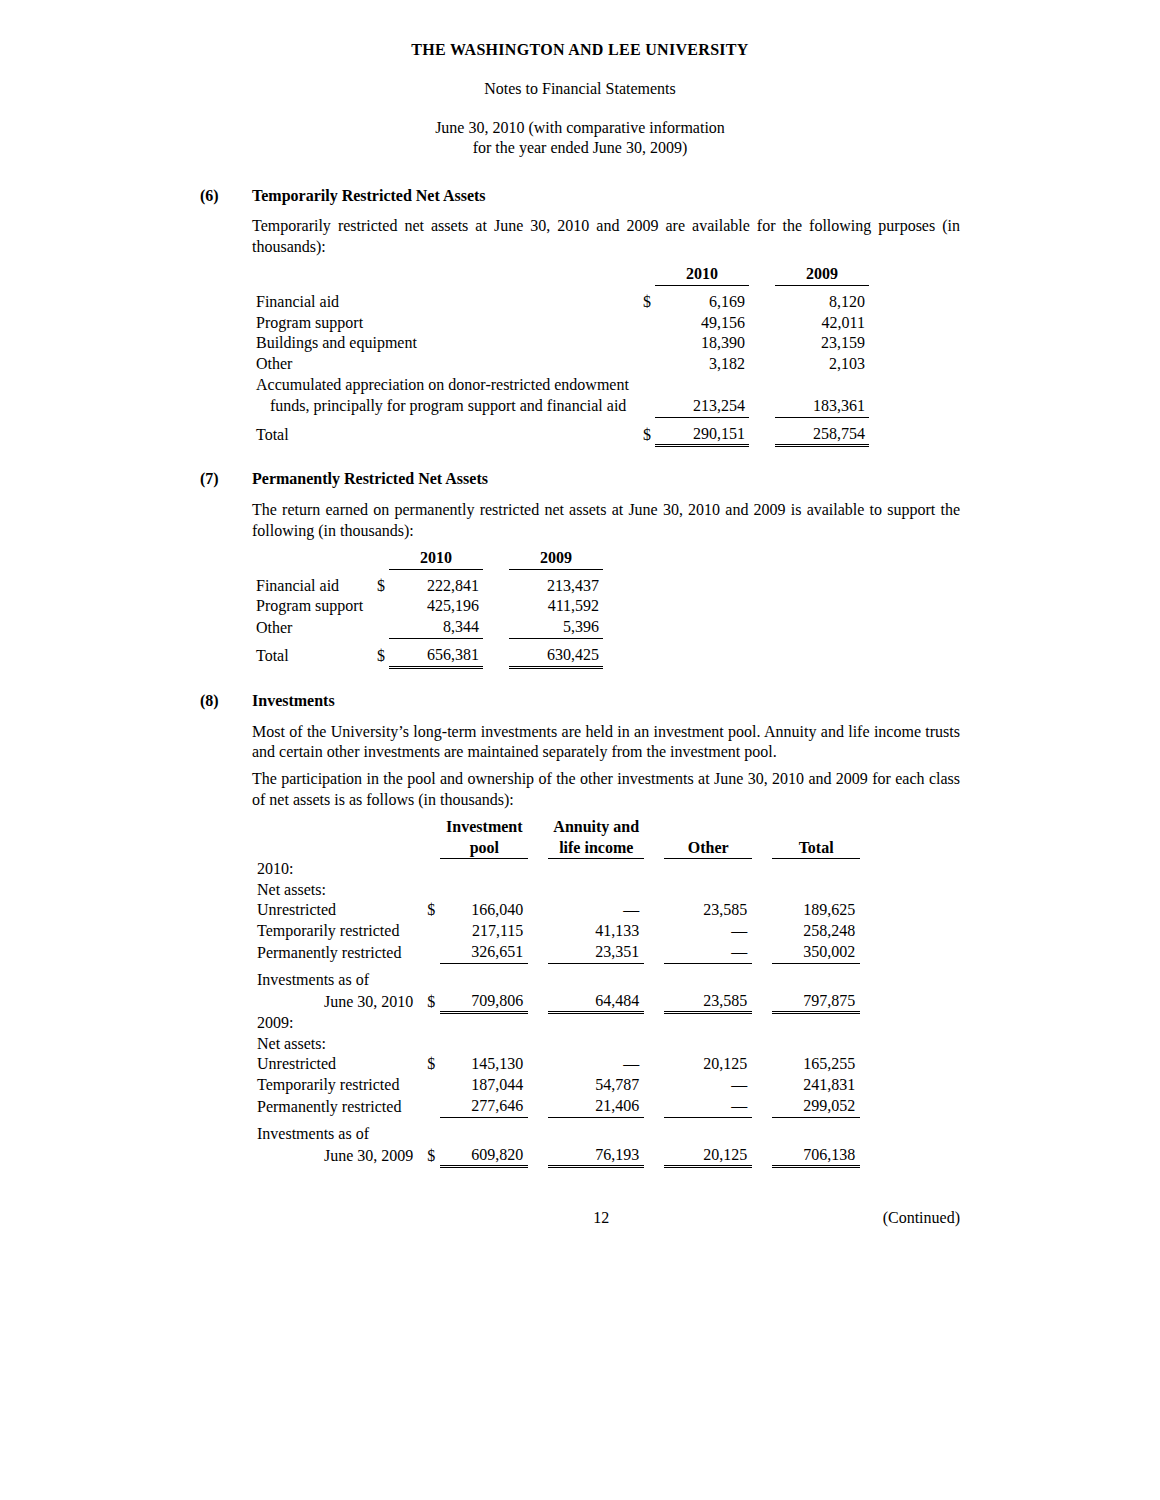THE WASHINGTON AND LEE UNIVERSITY
Notes to Financial Statements
June 30, 2010 (with comparative information
for the year ended June 30, 2009)
(6)
Temporarily Restricted Net Assets
Temporarily restricted net assets at June 30, 2010 and 2009 are available for the following purposes (in thousands):
| | | 2010 | | 2009 |
| Financial aid | $ | 6,169 | | 8,120 |
| Program support | | 49,156 | | 42,011 |
| Buildings and equipment | | 18,390 | | 23,159 |
| Other | | 3,182 | | 2,103 |
| Accumulated appreciation on donor-restricted endowment | | | | |
| funds, principally for program support and financial aid | | 213,254 | | 183,361 |
| Total | $ | 290,151 | | 258,754 |
(7)
Permanently Restricted Net Assets
The return earned on permanently restricted net assets at June 30, 2010 and 2009 is available to support the following (in thousands):
| | | 2010 | | 2009 |
| Financial aid | $ | 222,841 | | 213,437 |
| Program support | | 425,196 | | 411,592 |
| Other | | 8,344 | | 5,396 |
| Total | $ | 656,381 | | 630,425 |
(8)
Investments
Most of the University’s long-term investments are held in an investment pool. Annuity and life income trusts and certain other investments are maintained separately from the investment pool.
The participation in the pool and ownership of the other investments at June 30, 2010 and 2009 for each class of net assets is as follows (in thousands):
| | | Investment pool | | Annuity and life income | | Other | | Total |
| 2010: | |
| Net assets: | |
| Unrestricted | $ | 166,040 | | — | | 23,585 | | 189,625 |
| Temporarily restricted | | 217,115 | | 41,133 | | — | | 258,248 |
| Permanently restricted | | 326,651 | | 23,351 | | — | | 350,002 |
| Investments as of | |
| June 30, 2010 | $ | 709,806 | | 64,484 | | 23,585 | | 797,875 |
| 2009: | |
| Net assets: | |
| Unrestricted | $ | 145,130 | | — | | 20,125 | | 165,255 |
| Temporarily restricted | | 187,044 | | 54,787 | | — | | 241,831 |
| Permanently restricted | | 277,646 | | 21,406 | | — | | 299,052 |
| Investments as of | |
| June 30, 2009 | $ | 609,820 | | 76,193 | | 20,125 | | 706,138 |
12
(Continued)